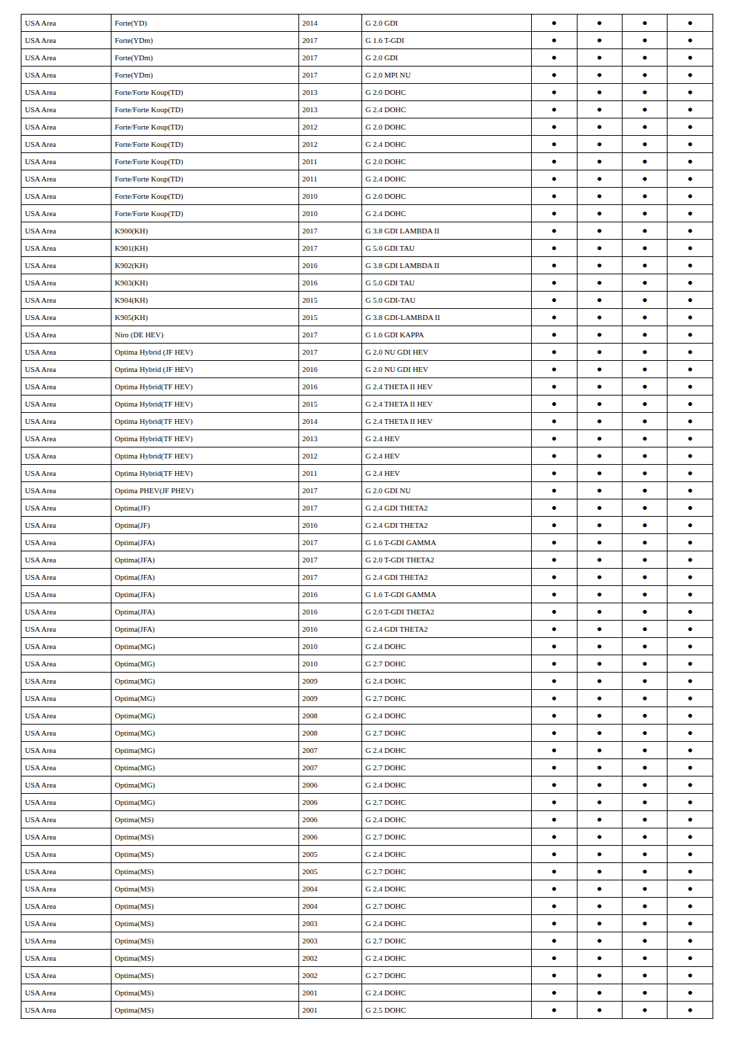| USA Area | Forte(YD) | 2014 | G 2.0 GDI | ● | ● | ● | ● |
| USA Area | Forte(YDm) | 2017 | G 1.6 T-GDI | ● | ● | ● | ● |
| USA Area | Forte(YDm) | 2017 | G 2.0 GDI | ● | ● | ● | ● |
| USA Area | Forte(YDm) | 2017 | G 2.0 MPI NU | ● | ● | ● | ● |
| USA Area | Forte/Forte Koup(TD) | 2013 | G 2.0 DOHC | ● | ● | ● | ● |
| USA Area | Forte/Forte Koup(TD) | 2013 | G 2.4 DOHC | ● | ● | ● | ● |
| USA Area | Forte/Forte Koup(TD) | 2012 | G 2.0 DOHC | ● | ● | ● | ● |
| USA Area | Forte/Forte Koup(TD) | 2012 | G 2.4 DOHC | ● | ● | ● | ● |
| USA Area | Forte/Forte Koup(TD) | 2011 | G 2.0 DOHC | ● | ● | ● | ● |
| USA Area | Forte/Forte Koup(TD) | 2011 | G 2.4 DOHC | ● | ● | ● | ● |
| USA Area | Forte/Forte Koup(TD) | 2010 | G 2.0 DOHC | ● | ● | ● | ● |
| USA Area | Forte/Forte Koup(TD) | 2010 | G 2.4 DOHC | ● | ● | ● | ● |
| USA Area | K900(KH) | 2017 | G 3.8 GDI LAMBDA II | ● | ● | ● | ● |
| USA Area | K901(KH) | 2017 | G 5.0 GDI TAU | ● | ● | ● | ● |
| USA Area | K902(KH) | 2016 | G 3.8 GDI LAMBDA II | ● | ● | ● | ● |
| USA Area | K903(KH) | 2016 | G 5.0 GDI TAU | ● | ● | ● | ● |
| USA Area | K904(KH) | 2015 | G 5.0 GDI-TAU | ● | ● | ● | ● |
| USA Area | K905(KH) | 2015 | G 3.8 GDI-LAMBDA II | ● | ● | ● | ● |
| USA Area | Niro (DE HEV) | 2017 | G 1.6 GDI KAPPA | ● | ● | ● | ● |
| USA Area | Optima Hybrid (JF HEV) | 2017 | G 2.0 NU GDI HEV | ● | ● | ● | ● |
| USA Area | Optima Hybrid (JF HEV) | 2016 | G 2.0 NU GDI HEV | ● | ● | ● | ● |
| USA Area | Optima Hybrid(TF HEV) | 2016 | G 2.4 THETA II HEV | ● | ● | ● | ● |
| USA Area | Optima Hybrid(TF HEV) | 2015 | G 2.4 THETA II HEV | ● | ● | ● | ● |
| USA Area | Optima Hybrid(TF HEV) | 2014 | G 2.4 THETA II HEV | ● | ● | ● | ● |
| USA Area | Optima Hybrid(TF HEV) | 2013 | G 2.4 HEV | ● | ● | ● | ● |
| USA Area | Optima Hybrid(TF HEV) | 2012 | G 2.4 HEV | ● | ● | ● | ● |
| USA Area | Optima Hybrid(TF HEV) | 2011 | G 2.4 HEV | ● | ● | ● | ● |
| USA Area | Optima PHEV(JF PHEV) | 2017 | G 2.0 GDI NU | ● | ● | ● | ● |
| USA Area | Optima(JF) | 2017 | G 2.4 GDI THETA2 | ● | ● | ● | ● |
| USA Area | Optima(JF) | 2016 | G 2.4 GDI THETA2 | ● | ● | ● | ● |
| USA Area | Optima(JFA) | 2017 | G 1.6 T-GDI GAMMA | ● | ● | ● | ● |
| USA Area | Optima(JFA) | 2017 | G 2.0 T-GDI THETA2 | ● | ● | ● | ● |
| USA Area | Optima(JFA) | 2017 | G 2.4 GDI THETA2 | ● | ● | ● | ● |
| USA Area | Optima(JFA) | 2016 | G 1.6 T-GDI GAMMA | ● | ● | ● | ● |
| USA Area | Optima(JFA) | 2016 | G 2.0 T-GDI THETA2 | ● | ● | ● | ● |
| USA Area | Optima(JFA) | 2016 | G 2.4 GDI THETA2 | ● | ● | ● | ● |
| USA Area | Optima(MG) | 2010 | G 2.4 DOHC | ● | ● | ● | ● |
| USA Area | Optima(MG) | 2010 | G 2.7 DOHC | ● | ● | ● | ● |
| USA Area | Optima(MG) | 2009 | G 2.4 DOHC | ● | ● | ● | ● |
| USA Area | Optima(MG) | 2009 | G 2.7 DOHC | ● | ● | ● | ● |
| USA Area | Optima(MG) | 2008 | G 2.4 DOHC | ● | ● | ● | ● |
| USA Area | Optima(MG) | 2008 | G 2.7 DOHC | ● | ● | ● | ● |
| USA Area | Optima(MG) | 2007 | G 2.4 DOHC | ● | ● | ● | ● |
| USA Area | Optima(MG) | 2007 | G 2.7 DOHC | ● | ● | ● | ● |
| USA Area | Optima(MG) | 2006 | G 2.4 DOHC | ● | ● | ● | ● |
| USA Area | Optima(MG) | 2006 | G 2.7 DOHC | ● | ● | ● | ● |
| USA Area | Optima(MS) | 2006 | G 2.4 DOHC | ● | ● | ● | ● |
| USA Area | Optima(MS) | 2006 | G 2.7 DOHC | ● | ● | ● | ● |
| USA Area | Optima(MS) | 2005 | G 2.4 DOHC | ● | ● | ● | ● |
| USA Area | Optima(MS) | 2005 | G 2.7 DOHC | ● | ● | ● | ● |
| USA Area | Optima(MS) | 2004 | G 2.4 DOHC | ● | ● | ● | ● |
| USA Area | Optima(MS) | 2004 | G 2.7 DOHC | ● | ● | ● | ● |
| USA Area | Optima(MS) | 2003 | G 2.4 DOHC | ● | ● | ● | ● |
| USA Area | Optima(MS) | 2003 | G 2.7 DOHC | ● | ● | ● | ● |
| USA Area | Optima(MS) | 2002 | G 2.4 DOHC | ● | ● | ● | ● |
| USA Area | Optima(MS) | 2002 | G 2.7 DOHC | ● | ● | ● | ● |
| USA Area | Optima(MS) | 2001 | G 2.4 DOHC | ● | ● | ● | ● |
| USA Area | Optima(MS) | 2001 | G 2.5 DOHC | ● | ● | ● | ● |